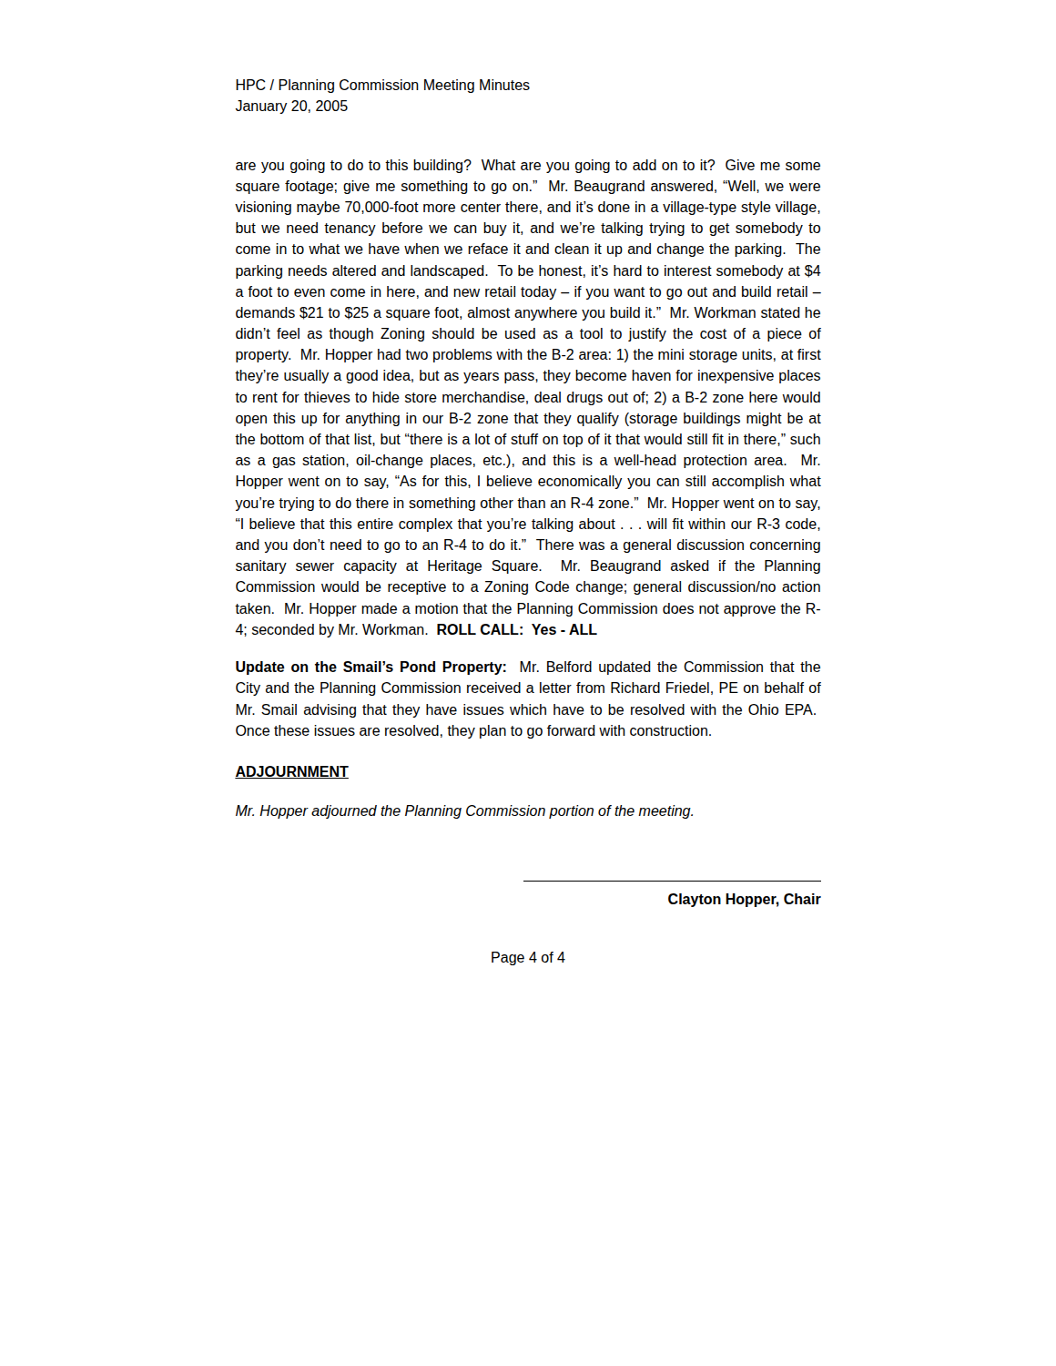HPC / Planning Commission Meeting Minutes January 20, 2005
are you going to do to this building? What are you going to add on to it? Give me some square footage; give me something to go on.” Mr. Beaugrand answered, “Well, we were visioning maybe 70,000-foot more center there, and it’s done in a village-type style village, but we need tenancy before we can buy it, and we’re talking trying to get somebody to come in to what we have when we reface it and clean it up and change the parking. The parking needs altered and landscaped. To be honest, it’s hard to interest somebody at $4 a foot to even come in here, and new retail today – if you want to go out and build retail – demands $21 to $25 a square foot, almost anywhere you build it.” Mr. Workman stated he didn’t feel as though Zoning should be used as a tool to justify the cost of a piece of property. Mr. Hopper had two problems with the B-2 area: 1) the mini storage units, at first they’re usually a good idea, but as years pass, they become haven for inexpensive places to rent for thieves to hide store merchandise, deal drugs out of; 2) a B-2 zone here would open this up for anything in our B-2 zone that they qualify (storage buildings might be at the bottom of that list, but “there is a lot of stuff on top of it that would still fit in there,” such as a gas station, oil-change places, etc.), and this is a well-head protection area. Mr. Hopper went on to say, “As for this, I believe economically you can still accomplish what you’re trying to do there in something other than an R-4 zone.” Mr. Hopper went on to say, “I believe that this entire complex that you’re talking about . . . will fit within our R-3 code, and you don’t need to go to an R-4 to do it.” There was a general discussion concerning sanitary sewer capacity at Heritage Square. Mr. Beaugrand asked if the Planning Commission would be receptive to a Zoning Code change; general discussion/no action taken. Mr. Hopper made a motion that the Planning Commission does not approve the R-4; seconded by Mr. Workman. ROLL CALL: Yes - ALL
Update on the Smail’s Pond Property: Mr. Belford updated the Commission that the City and the Planning Commission received a letter from Richard Friedel, PE on behalf of Mr. Smail advising that they have issues which have to be resolved with the Ohio EPA. Once these issues are resolved, they plan to go forward with construction.
ADJOURNMENT
Mr. Hopper adjourned the Planning Commission portion of the meeting.
Clayton Hopper, Chair
Page 4 of 4